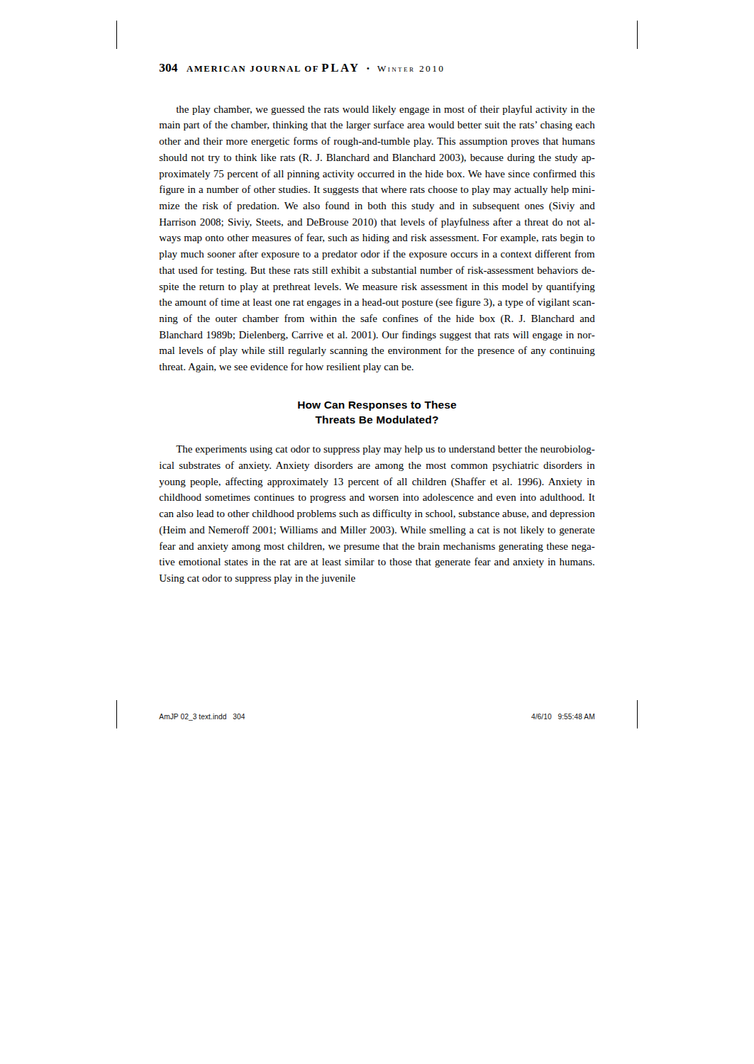304 AMERICAN JOURNAL OF PLAY • Winter 2010
the play chamber, we guessed the rats would likely engage in most of their playful activity in the main part of the chamber, thinking that the larger surface area would better suit the rats’ chasing each other and their more energetic forms of rough-and-tumble play. This assumption proves that humans should not try to think like rats (R. J. Blanchard and Blanchard 2003), because during the study approximately 75 percent of all pinning activity occurred in the hide box. We have since confirmed this figure in a number of other studies. It suggests that where rats choose to play may actually help minimize the risk of predation. We also found in both this study and in subsequent ones (Siviy and Harrison 2008; Siviy, Steets, and DeBrouse 2010) that levels of playfulness after a threat do not always map onto other measures of fear, such as hiding and risk assessment. For example, rats begin to play much sooner after exposure to a predator odor if the exposure occurs in a context different from that used for testing. But these rats still exhibit a substantial number of risk-assessment behaviors despite the return to play at prethreat levels. We measure risk assessment in this model by quantifying the amount of time at least one rat engages in a head-out posture (see figure 3), a type of vigilant scanning of the outer chamber from within the safe confines of the hide box (R. J. Blanchard and Blanchard 1989b; Dielenberg, Carrive et al. 2001). Our findings suggest that rats will engage in normal levels of play while still regularly scanning the environment for the presence of any continuing threat. Again, we see evidence for how resilient play can be.
How Can Responses to These Threats Be Modulated?
The experiments using cat odor to suppress play may help us to understand better the neurobiological substrates of anxiety. Anxiety disorders are among the most common psychiatric disorders in young people, affecting approximately 13 percent of all children (Shaffer et al. 1996). Anxiety in childhood sometimes continues to progress and worsen into adolescence and even into adulthood. It can also lead to other childhood problems such as difficulty in school, substance abuse, and depression (Heim and Nemeroff 2001; Williams and Miller 2003). While smelling a cat is not likely to generate fear and anxiety among most children, we presume that the brain mechanisms generating these negative emotional states in the rat are at least similar to those that generate fear and anxiety in humans. Using cat odor to suppress play in the juvenile
AmJP 02_3 text.indd 304 4/6/10 9:55:48 AM